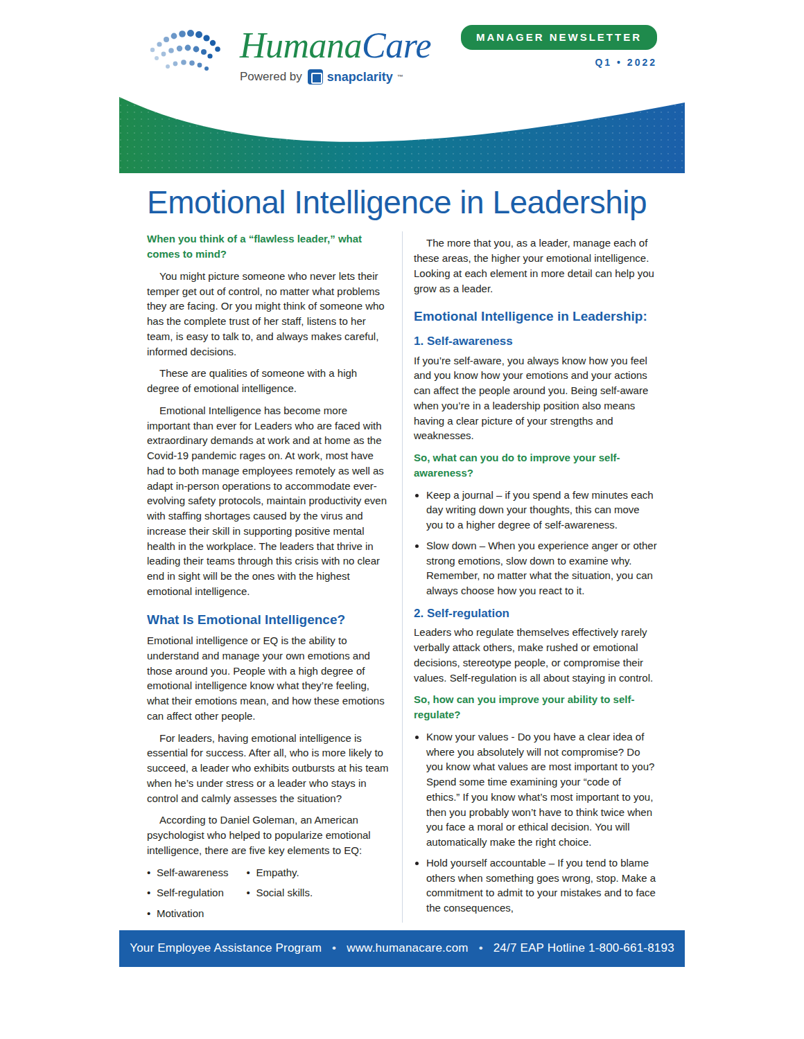Humana Care
Powered by snapclarity™
MANAGER NEWSLETTER
Q1 • 2022
Emotional Intelligence in Leadership
When you think of a “flawless leader,” what comes to mind?
You might picture someone who never lets their temper get out of control, no matter what problems they are facing. Or you might think of someone who has the complete trust of her staff, listens to her team, is easy to talk to, and always makes careful, informed decisions.
These are qualities of someone with a high degree of emotional intelligence.
Emotional Intelligence has become more important than ever for Leaders who are faced with extraordinary demands at work and at home as the Covid-19 pandemic rages on. At work, most have had to both manage employees remotely as well as adapt in-person operations to accommodate ever-evolving safety protocols, maintain productivity even with staffing shortages caused by the virus and increase their skill in supporting positive mental health in the workplace. The leaders that thrive in leading their teams through this crisis with no clear end in sight will be the ones with the highest emotional intelligence.
What Is Emotional Intelligence?
Emotional intelligence or EQ is the ability to understand and manage your own emotions and those around you. People with a high degree of emotional intelligence know what they’re feeling, what their emotions mean, and how these emotions can affect other people.
For leaders, having emotional intelligence is essential for success. After all, who is more likely to succeed, a leader who exhibits outbursts at his team when he’s under stress or a leader who stays in control and calmly assesses the situation?
According to Daniel Goleman, an American psychologist who helped to popularize emotional intelligence, there are five key elements to EQ:
Self-awareness
Self-regulation
Motivation
Empathy.
Social skills.
The more that you, as a leader, manage each of these areas, the higher your emotional intelligence. Looking at each element in more detail can help you grow as a leader.
Emotional Intelligence in Leadership:
1. Self-awareness
If you’re self-aware, you always know how you feel and you know how your emotions and your actions can affect the people around you. Being self-aware when you’re in a leadership position also means having a clear picture of your strengths and weaknesses.
So, what can you do to improve your self-awareness?
Keep a journal – if you spend a few minutes each day writing down your thoughts, this can move you to a higher degree of self-awareness.
Slow down – When you experience anger or other strong emotions, slow down to examine why. Remember, no matter what the situation, you can always choose how you react to it.
2. Self-regulation
Leaders who regulate themselves effectively rarely verbally attack others, make rushed or emotional decisions, stereotype people, or compromise their values. Self-regulation is all about staying in control.
So, how can you improve your ability to self-regulate?
Know your values - Do you have a clear idea of where you absolutely will not compromise? Do you know what values are most important to you? Spend some time examining your “code of ethics.” If you know what’s most important to you, then you probably won’t have to think twice when you face a moral or ethical decision. You will automatically make the right choice.
Hold yourself accountable – If you tend to blame others when something goes wrong, stop. Make a commitment to admit to your mistakes and to face the consequences,
Your Employee Assistance Program • www.humanacare.com • 24/7 EAP Hotline 1-800-661-8193